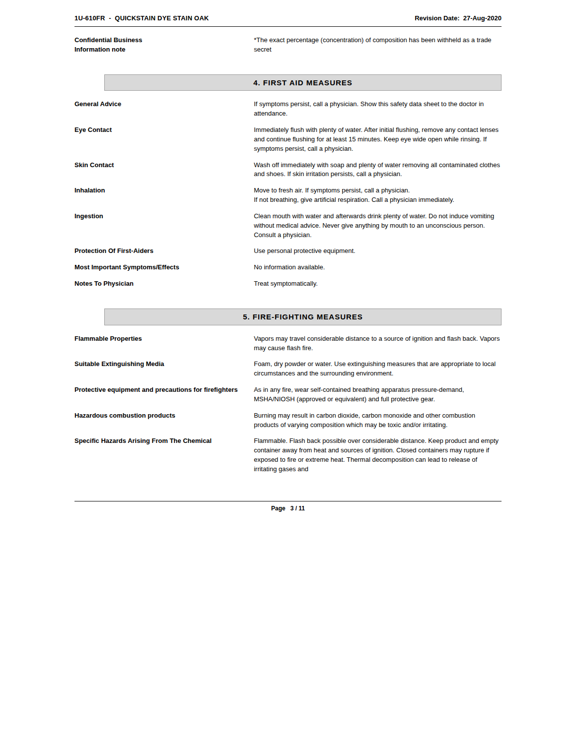1U-610FR - QUICKSTAIN DYE STAIN OAK
Revision Date: 27-Aug-2020
| Confidential Business Information note | *The exact percentage (concentration) of composition has been withheld as a trade secret |
4. FIRST AID MEASURES
| General Advice | If symptoms persist, call a physician. Show this safety data sheet to the doctor in attendance. |
| Eye Contact | Immediately flush with plenty of water. After initial flushing, remove any contact lenses and continue flushing for at least 15 minutes. Keep eye wide open while rinsing. If symptoms persist, call a physician. |
| Skin Contact | Wash off immediately with soap and plenty of water removing all contaminated clothes and shoes. If skin irritation persists, call a physician. |
| Inhalation | Move to fresh air. If symptoms persist, call a physician. If not breathing, give artificial respiration. Call a physician immediately. |
| Ingestion | Clean mouth with water and afterwards drink plenty of water. Do not induce vomiting without medical advice. Never give anything by mouth to an unconscious person. Consult a physician. |
| Protection Of First-Aiders | Use personal protective equipment. |
| Most Important Symptoms/Effects | No information available. |
| Notes To Physician | Treat symptomatically. |
5. FIRE-FIGHTING MEASURES
| Flammable Properties | Vapors may travel considerable distance to a source of ignition and flash back. Vapors may cause flash fire. |
| Suitable Extinguishing Media | Foam, dry powder or water. Use extinguishing measures that are appropriate to local circumstances and the surrounding environment. |
| Protective equipment and precautions for firefighters | As in any fire, wear self-contained breathing apparatus pressure-demand, MSHA/NIOSH (approved or equivalent) and full protective gear. |
| Hazardous combustion products | Burning may result in carbon dioxide, carbon monoxide and other combustion products of varying composition which may be toxic and/or irritating. |
| Specific Hazards Arising From The Chemical | Flammable. Flash back possible over considerable distance. Keep product and empty container away from heat and sources of ignition. Closed containers may rupture if exposed to fire or extreme heat. Thermal decomposition can lead to release of irritating gases and |
Page 3 / 11